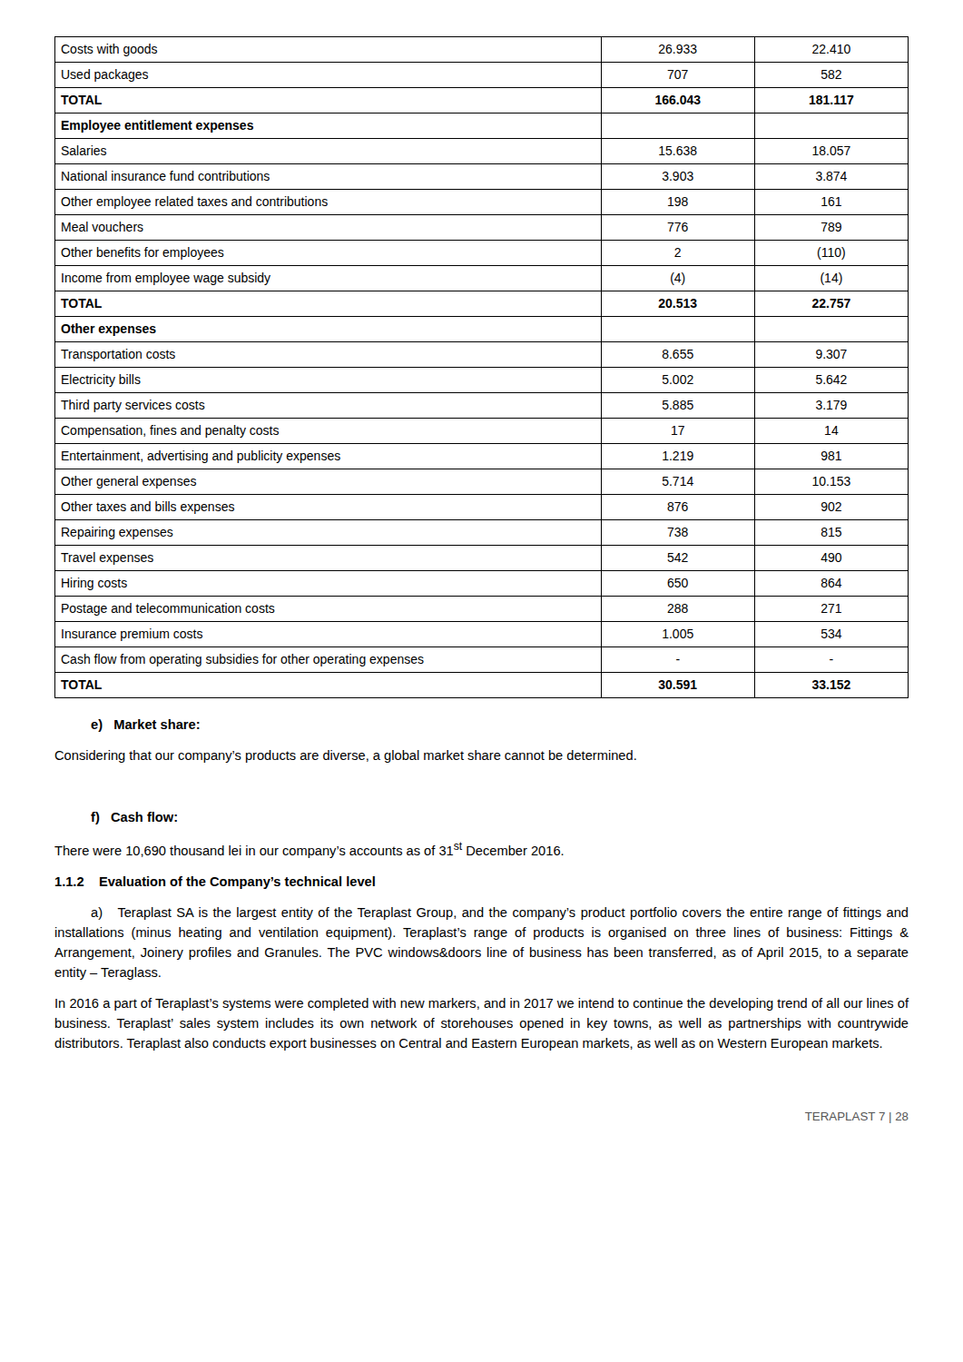| Costs with goods | 26.933 | 22.410 |
| Used packages | 707 | 582 |
| TOTAL | 166.043 | 181.117 |
| Employee entitlement expenses | | |
| Salaries | 15.638 | 18.057 |
| National insurance fund contributions | 3.903 | 3.874 |
| Other employee related taxes and contributions | 198 | 161 |
| Meal vouchers | 776 | 789 |
| Other benefits for employees | 2 | (110) |
| Income from employee wage subsidy | (4) | (14) |
| TOTAL | 20.513 | 22.757 |
| Other expenses | | |
| Transportation costs | 8.655 | 9.307 |
| Electricity bills | 5.002 | 5.642 |
| Third party services costs | 5.885 | 3.179 |
| Compensation, fines and penalty costs | 17 | 14 |
| Entertainment, advertising and publicity expenses | 1.219 | 981 |
| Other general expenses | 5.714 | 10.153 |
| Other taxes and bills expenses | 876 | 902 |
| Repairing expenses | 738 | 815 |
| Travel expenses | 542 | 490 |
| Hiring costs | 650 | 864 |
| Postage and telecommunication costs | 288 | 271 |
| Insurance premium costs | 1.005 | 534 |
| Cash flow from operating subsidies for other operating expenses | - | - |
| TOTAL | 30.591 | 33.152 |
e) Market share:
Considering that our company’s products are diverse, a global market share cannot be determined.
f) Cash flow:
There were 10,690 thousand lei in our company’s accounts as of 31st December 2016.
1.1.2 Evaluation of the Company’s technical level
a) Teraplast SA is the largest entity of the Teraplast Group, and the company’s product portfolio covers the entire range of fittings and installations (minus heating and ventilation equipment). Teraplast’s range of products is organised on three lines of business: Fittings & Arrangement, Joinery profiles and Granules. The PVC windows&doors line of business has been transferred, as of April 2015, to a separate entity – Teraglass.
In 2016 a part of Teraplast’s systems were completed with new markers, and in 2017 we intend to continue the developing trend of all our lines of business. Teraplast’ sales system includes its own network of storehouses opened in key towns, as well as partnerships with countrywide distributors. Teraplast also conducts export businesses on Central and Eastern European markets, as well as on Western European markets.
TERAPLAST 7 | 28